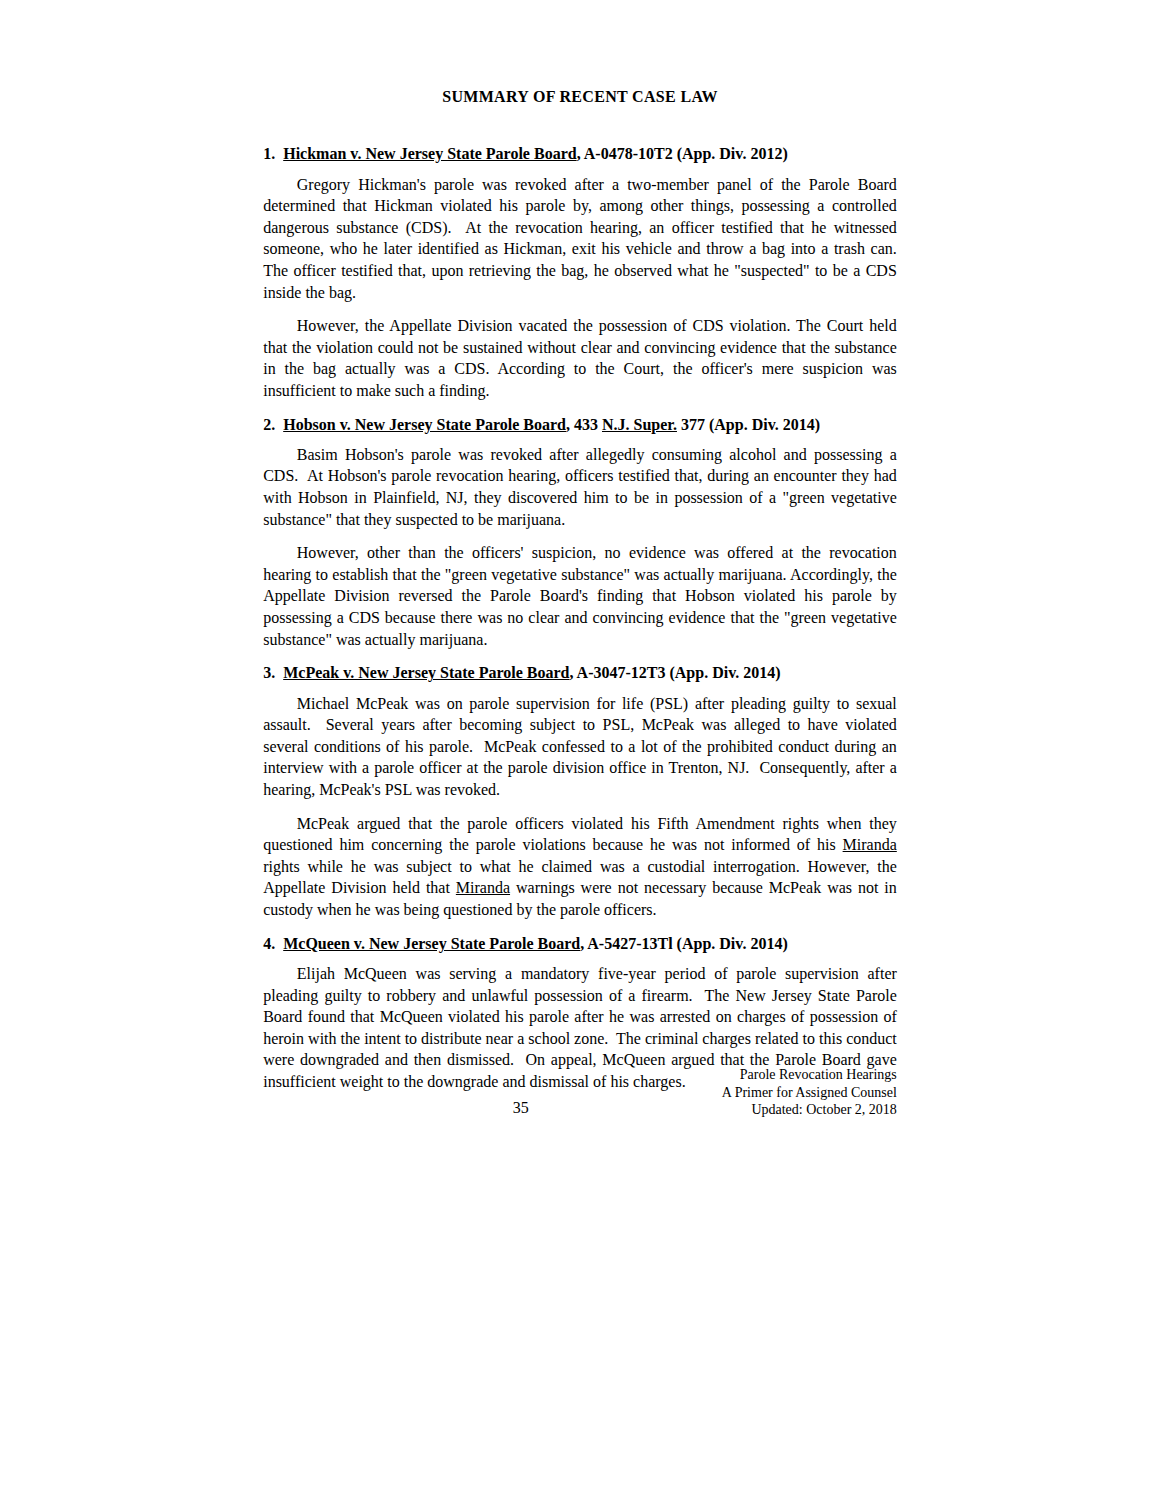SUMMARY OF RECENT CASE LAW
1. Hickman v. New Jersey State Parole Board, A-0478-10T2 (App. Div. 2012)
Gregory Hickman's parole was revoked after a two-member panel of the Parole Board determined that Hickman violated his parole by, among other things, possessing a controlled dangerous substance (CDS). At the revocation hearing, an officer testified that he witnessed someone, who he later identified as Hickman, exit his vehicle and throw a bag into a trash can. The officer testified that, upon retrieving the bag, he observed what he "suspected" to be a CDS inside the bag.
However, the Appellate Division vacated the possession of CDS violation. The Court held that the violation could not be sustained without clear and convincing evidence that the substance in the bag actually was a CDS. According to the Court, the officer's mere suspicion was insufficient to make such a finding.
2. Hobson v. New Jersey State Parole Board, 433 N.J. Super. 377 (App. Div. 2014)
Basim Hobson's parole was revoked after allegedly consuming alcohol and possessing a CDS. At Hobson's parole revocation hearing, officers testified that, during an encounter they had with Hobson in Plainfield, NJ, they discovered him to be in possession of a "green vegetative substance" that they suspected to be marijuana.
However, other than the officers' suspicion, no evidence was offered at the revocation hearing to establish that the "green vegetative substance" was actually marijuana. Accordingly, the Appellate Division reversed the Parole Board's finding that Hobson violated his parole by possessing a CDS because there was no clear and convincing evidence that the "green vegetative substance" was actually marijuana.
3. McPeak v. New Jersey State Parole Board, A-3047-12T3 (App. Div. 2014)
Michael McPeak was on parole supervision for life (PSL) after pleading guilty to sexual assault. Several years after becoming subject to PSL, McPeak was alleged to have violated several conditions of his parole. McPeak confessed to a lot of the prohibited conduct during an interview with a parole officer at the parole division office in Trenton, NJ. Consequently, after a hearing, McPeak's PSL was revoked.
McPeak argued that the parole officers violated his Fifth Amendment rights when they questioned him concerning the parole violations because he was not informed of his Miranda rights while he was subject to what he claimed was a custodial interrogation. However, the Appellate Division held that Miranda warnings were not necessary because McPeak was not in custody when he was being questioned by the parole officers.
4. McQueen v. New Jersey State Parole Board, A-5427-13Tl (App. Div. 2014)
Elijah McQueen was serving a mandatory five-year period of parole supervision after pleading guilty to robbery and unlawful possession of a firearm. The New Jersey State Parole Board found that McQueen violated his parole after he was arrested on charges of possession of heroin with the intent to distribute near a school zone. The criminal charges related to this conduct were downgraded and then dismissed. On appeal, McQueen argued that the Parole Board gave insufficient weight to the downgrade and dismissal of his charges.
35
Parole Revocation Hearings A Primer for Assigned Counsel Updated: October 2, 2018